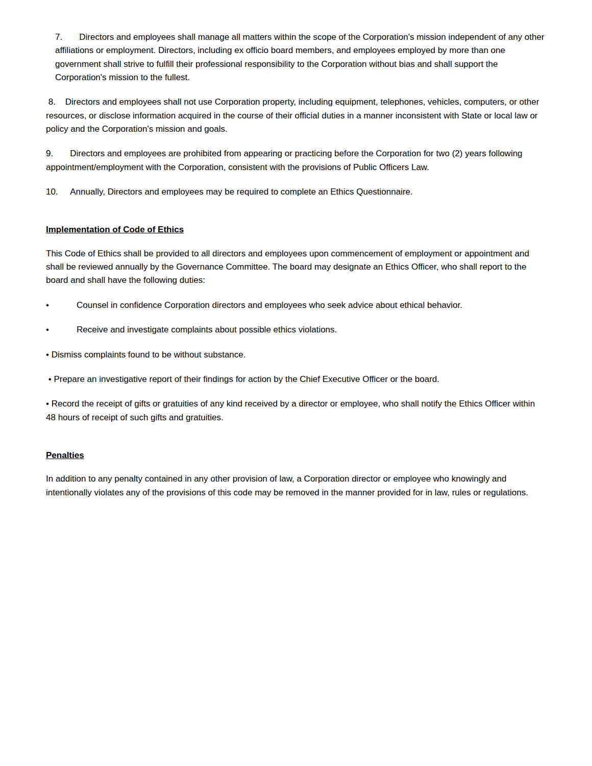7. Directors and employees shall manage all matters within the scope of the Corporation's mission independent of any other affiliations or employment. Directors, including ex officio board members, and employees employed by more than one government shall strive to fulfill their professional responsibility to the Corporation without bias and shall support the Corporation's mission to the fullest.
8. Directors and employees shall not use Corporation property, including equipment, telephones, vehicles, computers, or other resources, or disclose information acquired in the course of their official duties in a manner inconsistent with State or local law or policy and the Corporation's mission and goals.
9. Directors and employees are prohibited from appearing or practicing before the Corporation for two (2) years following appointment/employment with the Corporation, consistent with the provisions of Public Officers Law.
10. Annually, Directors and employees may be required to complete an Ethics Questionnaire.
Implementation of Code of Ethics
This Code of Ethics shall be provided to all directors and employees upon commencement of employment or appointment and shall be reviewed annually by the Governance Committee. The board may designate an Ethics Officer, who shall report to the board and shall have the following duties:
•Counsel in confidence Corporation directors and employees who seek advice about ethical behavior.
•Receive and investigate complaints about possible ethics violations.
• Dismiss complaints found to be without substance.
• Prepare an investigative report of their findings for action by the Chief Executive Officer or the board.
• Record the receipt of gifts or gratuities of any kind received by a director or employee, who shall notify the Ethics Officer within 48 hours of receipt of such gifts and gratuities.
Penalties
In addition to any penalty contained in any other provision of law, a Corporation director or employee who knowingly and intentionally violates any of the provisions of this code may be removed in the manner provided for in law, rules or regulations.